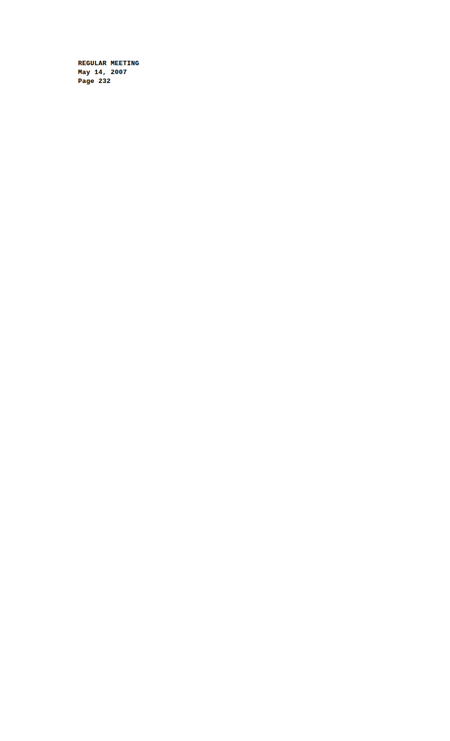REGULAR MEETING
May 14, 2007
Page 232